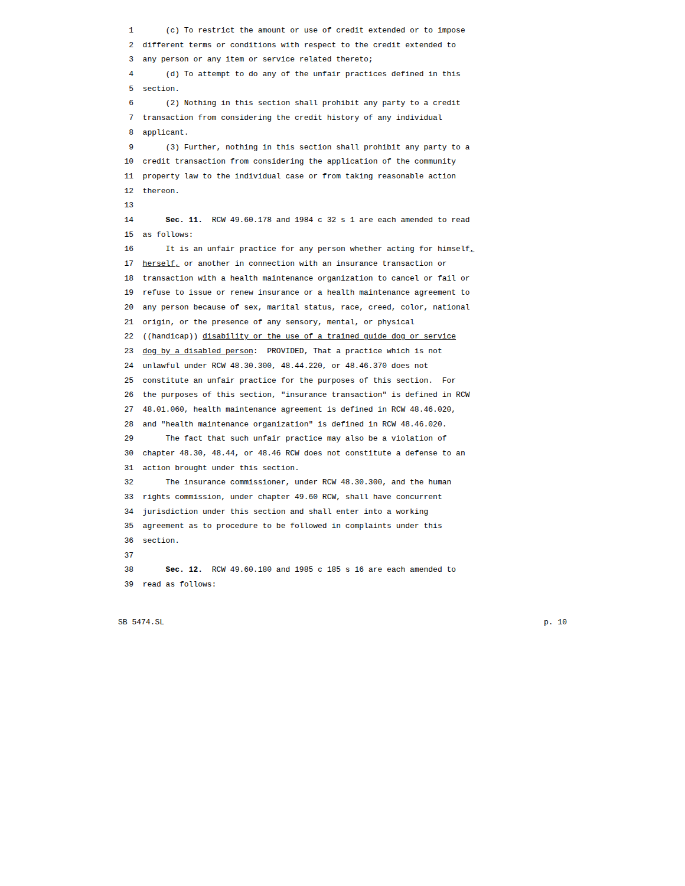(c) To restrict the amount or use of credit extended or to impose
different terms or conditions with respect to the credit extended to
any person or any item or service related thereto;
(d) To attempt to do any of the unfair practices defined in this
section.
(2) Nothing in this section shall prohibit any party to a credit
transaction from considering the credit history of any individual
applicant.
(3) Further, nothing in this section shall prohibit any party to a
credit transaction from considering the application of the community
property law to the individual case or from taking reasonable action
thereon.
Sec. 11. RCW 49.60.178 and 1984 c 32 s 1 are each amended to read
as follows:
It is an unfair practice for any person whether acting for himself,
herself, or another in connection with an insurance transaction or
transaction with a health maintenance organization to cancel or fail or
refuse to issue or renew insurance or a health maintenance agreement to
any person because of sex, marital status, race, creed, color, national
origin, or the presence of any sensory, mental, or physical
((handicap)) disability or the use of a trained guide dog or service
dog by a disabled person: PROVIDED, That a practice which is not
unlawful under RCW 48.30.300, 48.44.220, or 48.46.370 does not
constitute an unfair practice for the purposes of this section. For
the purposes of this section, "insurance transaction" is defined in RCW
48.01.060, health maintenance agreement is defined in RCW 48.46.020,
and "health maintenance organization" is defined in RCW 48.46.020.
The fact that such unfair practice may also be a violation of
chapter 48.30, 48.44, or 48.46 RCW does not constitute a defense to an
action brought under this section.
The insurance commissioner, under RCW 48.30.300, and the human
rights commission, under chapter 49.60 RCW, shall have concurrent
jurisdiction under this section and shall enter into a working
agreement as to procedure to be followed in complaints under this
section.
Sec. 12. RCW 49.60.180 and 1985 c 185 s 16 are each amended to
read as follows:
SB 5474.SL
p. 10